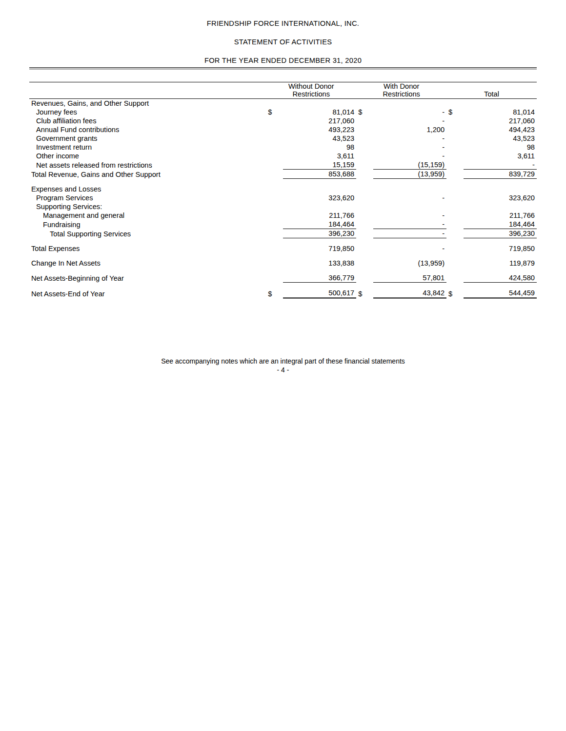FRIENDSHIP FORCE INTERNATIONAL, INC.
STATEMENT OF ACTIVITIES
FOR THE YEAR ENDED DECEMBER 31, 2020
| | Without Donor | With Donor | |
| --- | --- | --- | --- |
| | Restrictions | Restrictions | Total |
| Revenues, Gains, and Other Support | | | | | | |
| Journey fees | $ | 81,014 | $ | - | $ | 81,014 |
| Club affiliation fees | | 217,060 | | - | | 217,060 |
| Annual Fund contributions | | 493,223 | | 1,200 | | 494,423 |
| Government grants | | 43,523 | | - | | 43,523 |
| Investment return | | 98 | | - | | 98 |
| Other income | | 3,611 | | - | | 3,611 |
| Net assets released from restrictions | | 15,159 | | (15,159) | | - |
| Total Revenue, Gains and Other Support | | 853,688 | | (13,959) | | 839,729 |
| Expenses and Losses | | | | | | |
| Program Services | | 323,620 | | - | | 323,620 |
| Supporting Services: | | | | | | |
| Management and general | | 211,766 | | - | | 211,766 |
| Fundraising | | 184,464 | | - | | 184,464 |
| Total Supporting Services | | 396,230 | | - | | 396,230 |
| Total Expenses | | 719,850 | | - | | 719,850 |
| Change In Net Assets | | 133,838 | | (13,959) | | 119,879 |
| Net Assets-Beginning of Year | | 366,779 | | 57,801 | | 424,580 |
| Net Assets-End of Year | $ | 500,617 | $ | 43,842 | $ | 544,459 |
See accompanying notes which are an integral part of these financial statements
- 4 -